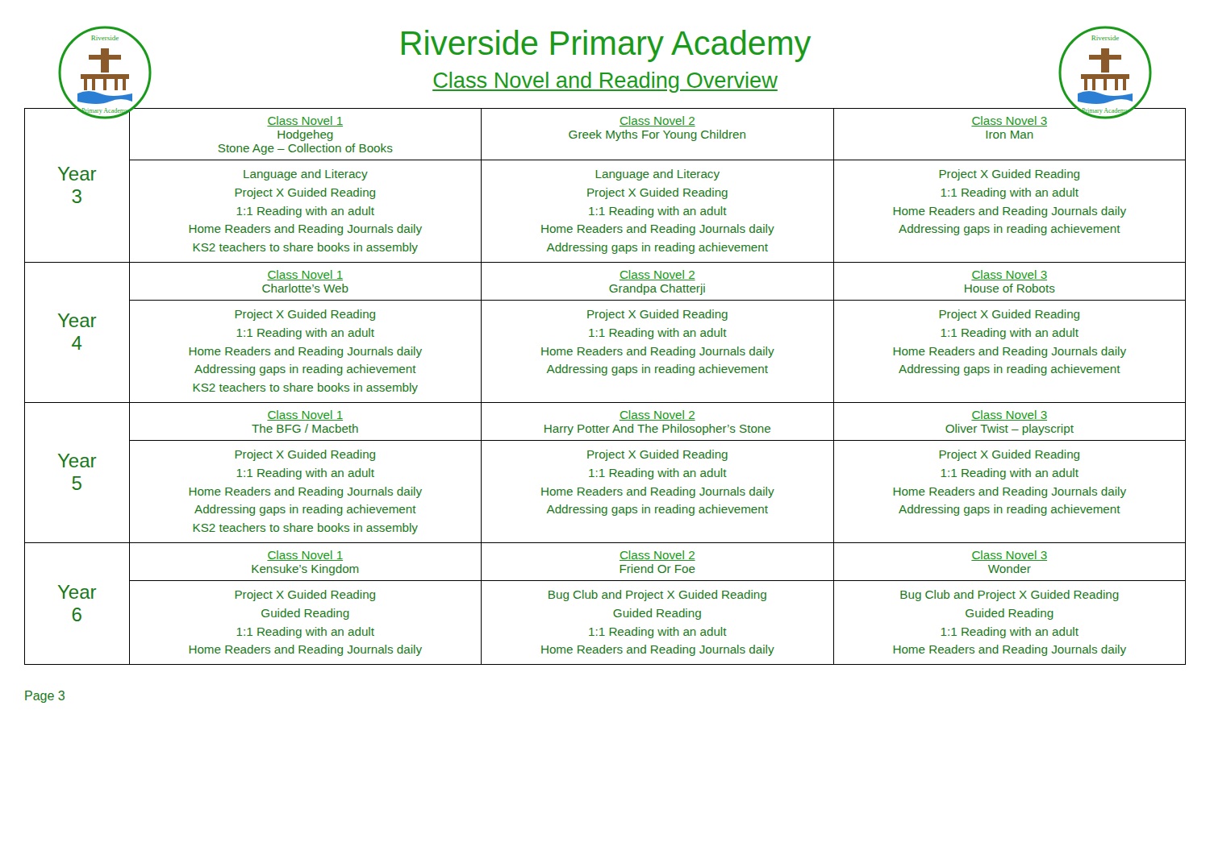Riverside Primary Academy
Riverside Primary Academy
Riverside Primary Academy
Class Novel and Reading Overview
| Year 3 | Class Novel 1 Hodgeheg Stone Age – Collection of Books | Class Novel 2 Greek Myths For Young Children | Class Novel 3 Iron Man |
| Language and Literacy Project X Guided Reading 1:1 Reading with an adult Home Readers and Reading Journals daily KS2 teachers to share books in assembly | Language and Literacy Project X Guided Reading 1:1 Reading with an adult Home Readers and Reading Journals daily Addressing gaps in reading achievement | Project X Guided Reading 1:1 Reading with an adult Home Readers and Reading Journals daily Addressing gaps in reading achievement |
| Year 4 | Class Novel 1 Charlotte’s Web | Class Novel 2 Grandpa Chatterji | Class Novel 3 House of Robots |
| Project X Guided Reading 1:1 Reading with an adult Home Readers and Reading Journals daily Addressing gaps in reading achievement KS2 teachers to share books in assembly | Project X Guided Reading 1:1 Reading with an adult Home Readers and Reading Journals daily Addressing gaps in reading achievement | Project X Guided Reading 1:1 Reading with an adult Home Readers and Reading Journals daily Addressing gaps in reading achievement |
| Year 5 | Class Novel 1 The BFG / Macbeth | Class Novel 2 Harry Potter And The Philosopher’s Stone | Class Novel 3 Oliver Twist – playscript |
| Project X Guided Reading 1:1 Reading with an adult Home Readers and Reading Journals daily Addressing gaps in reading achievement KS2 teachers to share books in assembly | Project X Guided Reading 1:1 Reading with an adult Home Readers and Reading Journals daily Addressing gaps in reading achievement | Project X Guided Reading 1:1 Reading with an adult Home Readers and Reading Journals daily Addressing gaps in reading achievement |
| Year 6 | Class Novel 1 Kensuke’s Kingdom | Class Novel 2 Friend Or Foe | Class Novel 3 Wonder |
| Project X Guided Reading Guided Reading 1:1 Reading with an adult Home Readers and Reading Journals daily | Bug Club and Project X Guided Reading Guided Reading 1:1 Reading with an adult Home Readers and Reading Journals daily | Bug Club and Project X Guided Reading Guided Reading 1:1 Reading with an adult Home Readers and Reading Journals daily |
Page 3